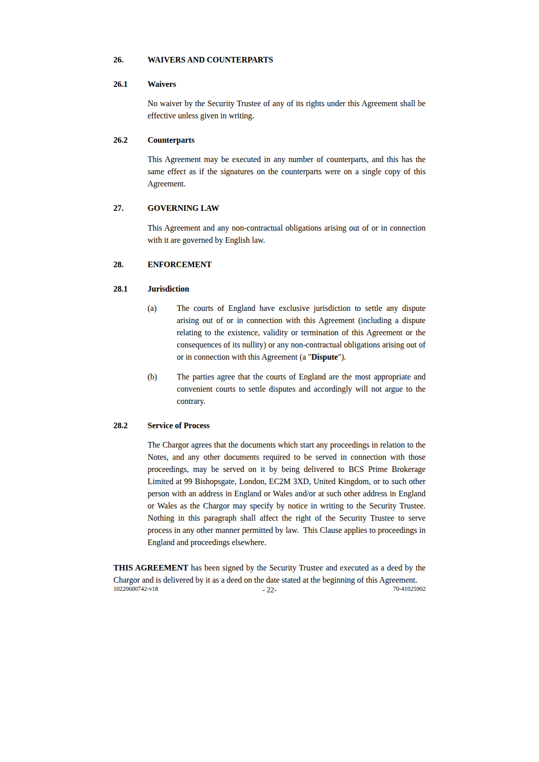26.
WAIVERS AND COUNTERPARTS
26.1
Waivers
No waiver by the Security Trustee of any of its rights under this Agreement shall be effective unless given in writing.
26.2
Counterparts
This Agreement may be executed in any number of counterparts, and this has the same effect as if the signatures on the counterparts were on a single copy of this Agreement.
27.
GOVERNING LAW
This Agreement and any non-contractual obligations arising out of or in connection with it are governed by English law.
28.
ENFORCEMENT
28.1
Jurisdiction
(a)
The courts of England have exclusive jurisdiction to settle any dispute arising out of or in connection with this Agreement (including a dispute relating to the existence, validity or termination of this Agreement or the consequences of its nullity) or any non-contractual obligations arising out of or in connection with this Agreement (a "Dispute").
(b)
The parties agree that the courts of England are the most appropriate and convenient courts to settle disputes and accordingly will not argue to the contrary.
28.2
Service of Process
The Chargor agrees that the documents which start any proceedings in relation to the Notes, and any other documents required to be served in connection with those proceedings, may be served on it by being delivered to BCS Prime Brokerage Limited at 99 Bishopsgate, London, EC2M 3XD, United Kingdom, or to such other person with an address in England or Wales and/or at such other address in England or Wales as the Chargor may specify by notice in writing to the Security Trustee. Nothing in this paragraph shall affect the right of the Security Trustee to serve process in any other manner permitted by law. This Clause applies to proceedings in England and proceedings elsewhere.
THIS AGREEMENT has been signed by the Security Trustee and executed as a deed by the Chargor and is delivered by it as a deed on the date stated at the beginning of this Agreement.
10220600742-v18 - 22- 70-41025902